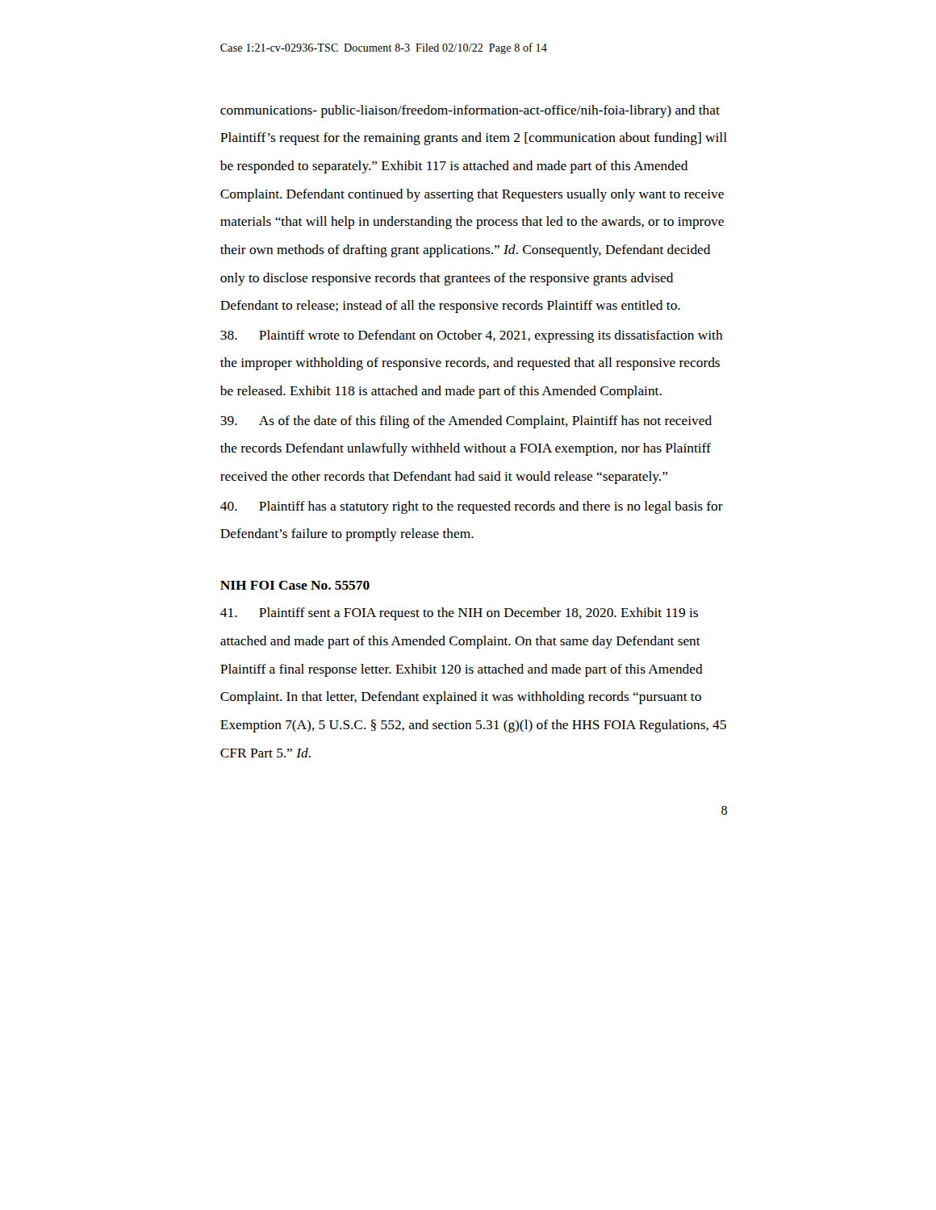Case 1:21-cv-02936-TSC Document 8-3 Filed 02/10/22 Page 8 of 14
communications- public-liaison/freedom-information-act-office/nih-foia-library) and that Plaintiff’s request for the remaining grants and item 2 [communication about funding] will be responded to separately.” Exhibit 117 is attached and made part of this Amended Complaint. Defendant continued by asserting that Requesters usually only want to receive materials “that will help in understanding the process that led to the awards, or to improve their own methods of drafting grant applications.” Id. Consequently, Defendant decided only to disclose responsive records that grantees of the responsive grants advised Defendant to release; instead of all the responsive records Plaintiff was entitled to.
38. Plaintiff wrote to Defendant on October 4, 2021, expressing its dissatisfaction with the improper withholding of responsive records, and requested that all responsive records be released. Exhibit 118 is attached and made part of this Amended Complaint.
39. As of the date of this filing of the Amended Complaint, Plaintiff has not received the records Defendant unlawfully withheld without a FOIA exemption, nor has Plaintiff received the other records that Defendant had said it would release “separately.”
40. Plaintiff has a statutory right to the requested records and there is no legal basis for Defendant’s failure to promptly release them.
NIH FOI Case No. 55570
41. Plaintiff sent a FOIA request to the NIH on December 18, 2020. Exhibit 119 is attached and made part of this Amended Complaint. On that same day Defendant sent Plaintiff a final response letter. Exhibit 120 is attached and made part of this Amended Complaint. In that letter, Defendant explained it was withholding records “pursuant to Exemption 7(A), 5 U.S.C. § 552, and section 5.31 (g)(l) of the HHS FOIA Regulations, 45 CFR Part 5.” Id.
8